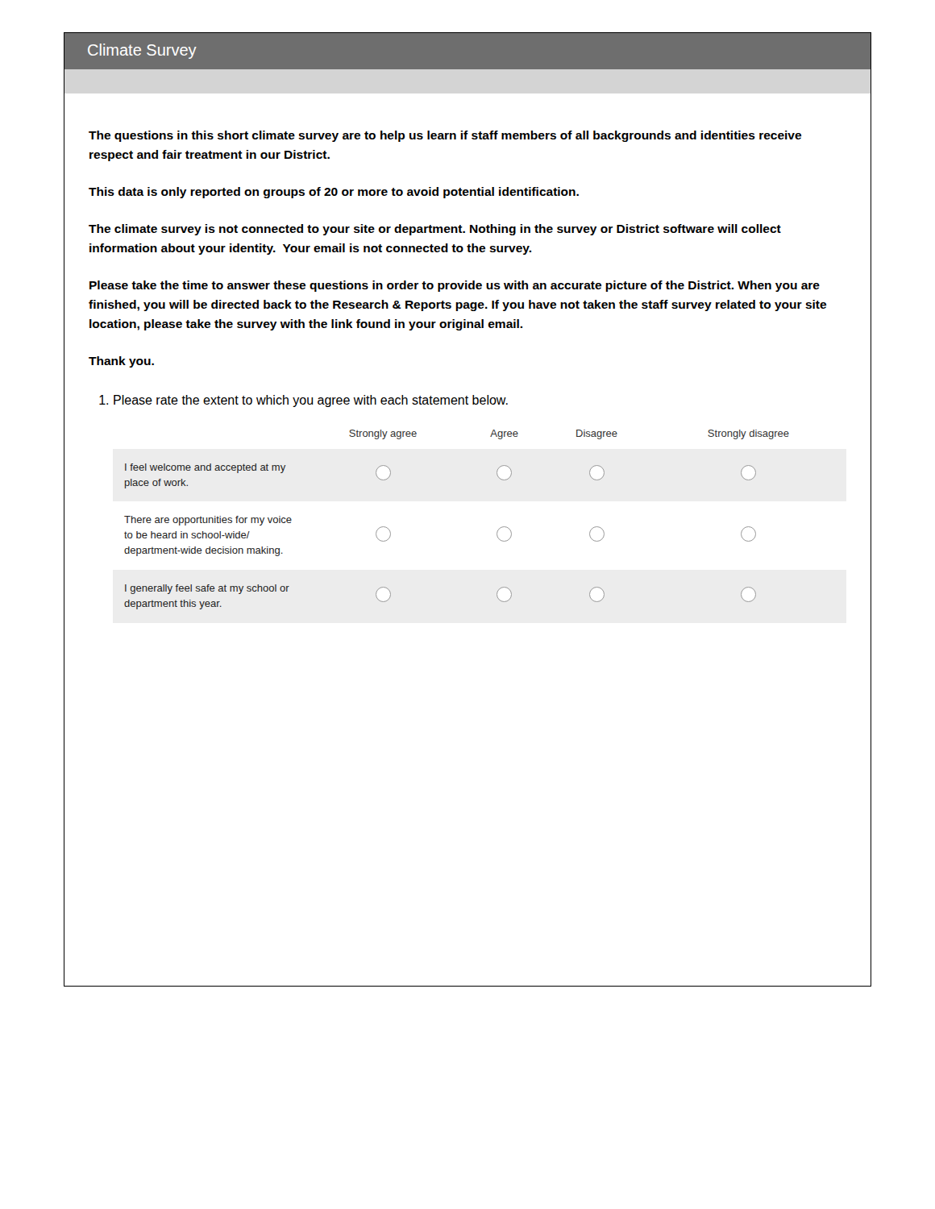Climate Survey
The questions in this short climate survey are to help us learn if staff members of all backgrounds and identities receive respect and fair treatment in our District.
This data is only reported on groups of 20 or more to avoid potential identification.
The climate survey is not connected to your site or department. Nothing in the survey or District software will collect information about your identity. Your email is not connected to the survey.
Please take the time to answer these questions in order to provide us with an accurate picture of the District. When you are finished, you will be directed back to the Research & Reports page. If you have not taken the staff survey related to your site location, please take the survey with the link found in your original email.
Thank you.
Please rate the extent to which you agree with each statement below.
| | Strongly agree | Agree | Disagree | Strongly disagree |
| --- | --- | --- | --- | --- |
| I feel welcome and accepted at my place of work. | | | | |
| There are opportunities for my voice to be heard in school-wide/ department-wide decision making. | | | | |
| I generally feel safe at my school or department this year. | | | | |